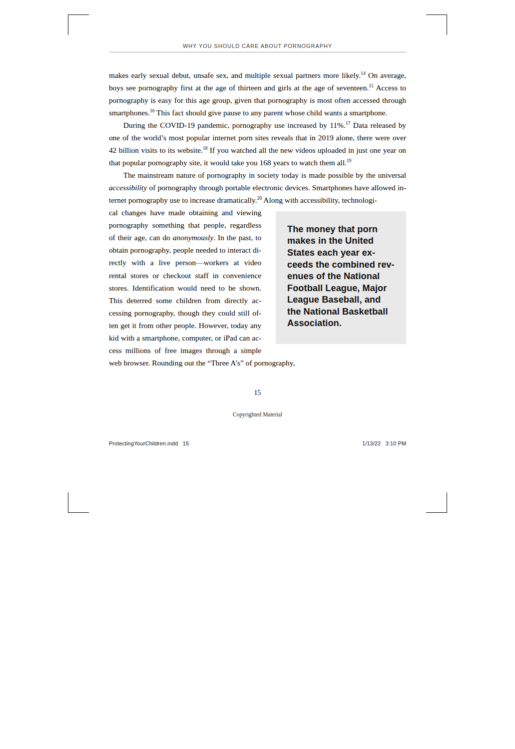Why You Should Care About Pornography
makes early sexual debut, unsafe sex, and multiple sexual partners more likely.14 On average, boys see pornography first at the age of thirteen and girls at the age of seventeen.15 Access to pornography is easy for this age group, given that pornography is most often accessed through smartphones.16 This fact should give pause to any parent whose child wants a smartphone.
During the COVID-19 pandemic, pornography use increased by 11%.17 Data released by one of the world’s most popular internet porn sites reveals that in 2019 alone, there were over 42 billion visits to its website.18 If you watched all the new videos uploaded in just one year on that popular pornography site, it would take you 168 years to watch them all.19
The mainstream nature of pornography in society today is made possible by the universal accessibility of pornography through portable electronic devices. Smartphones have allowed internet pornography use to increase dramatically.20 Along with accessibility, technologi-
The money that porn makes in the United States each year exceeds the combined revenues of the National Football League, Major League Baseball, and the National Basketball Association.
cal changes have made obtaining and viewing pornography something that people, regardless of their age, can do anonymously. In the past, to obtain pornography, people needed to interact directly with a live person—workers at video rental stores or checkout staff in convenience stores. Identification would need to be shown. This deterred some children from directly accessing pornography, though they could still often get it from other people. However, today any kid with a smartphone, computer, or iPad can access millions of free images through a simple web browser. Rounding out the “Three A’s” of pornography,
15
Copyrighted Material
ProtectingYourChildren.indd 15 1/13/22 3:10 PM